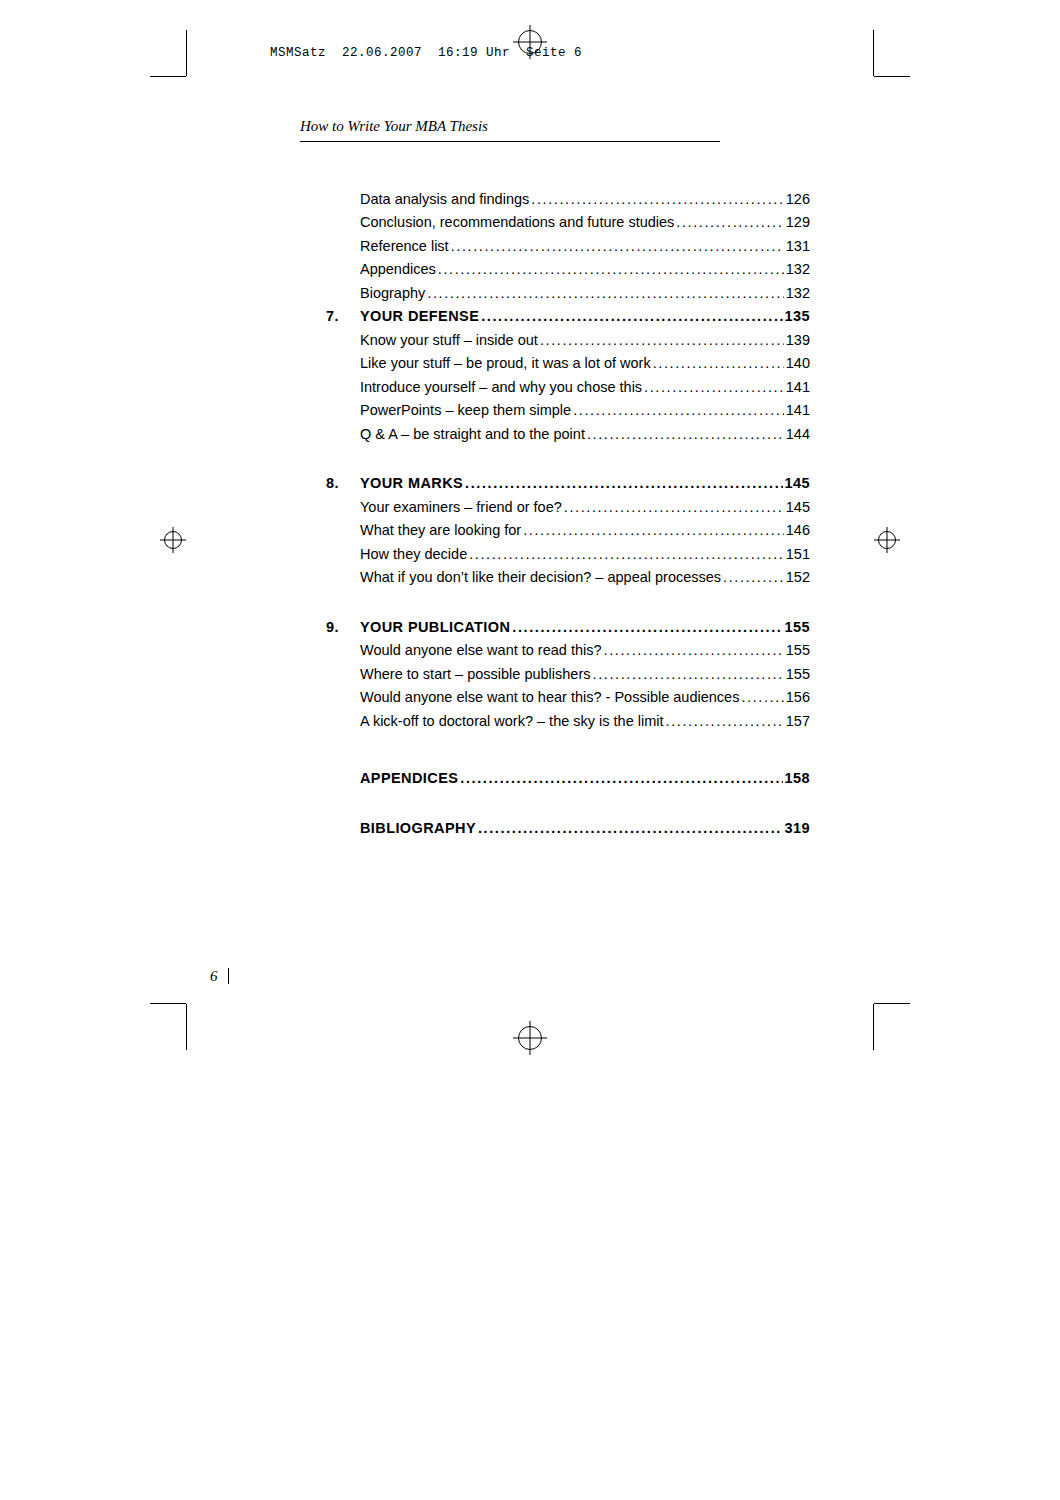MSMSatz 22.06.2007 16:19 Uhr Seite 6
How to Write Your MBA Thesis
Data analysis and findings 126
Conclusion, recommendations and future studies 129
Reference list 131
Appendices 132
Biography 132
7. YOUR DEFENSE 135
Know your stuff – inside out 139
Like your stuff – be proud, it was a lot of work 140
Introduce yourself – and why you chose this 141
PowerPoints – keep them simple 141
Q & A – be straight and to the point 144
8. YOUR MARKS 145
Your examiners – friend or foe? 145
What they are looking for 146
How they decide 151
What if you don’t like their decision? – appeal processes 152
9. YOUR PUBLICATION 155
Would anyone else want to read this? 155
Where to start – possible publishers 155
Would anyone else want to hear this? - Possible audiences 156
A kick-off to doctoral work? – the sky is the limit 157
APPENDICES 158
BIBLIOGRAPHY 319
6